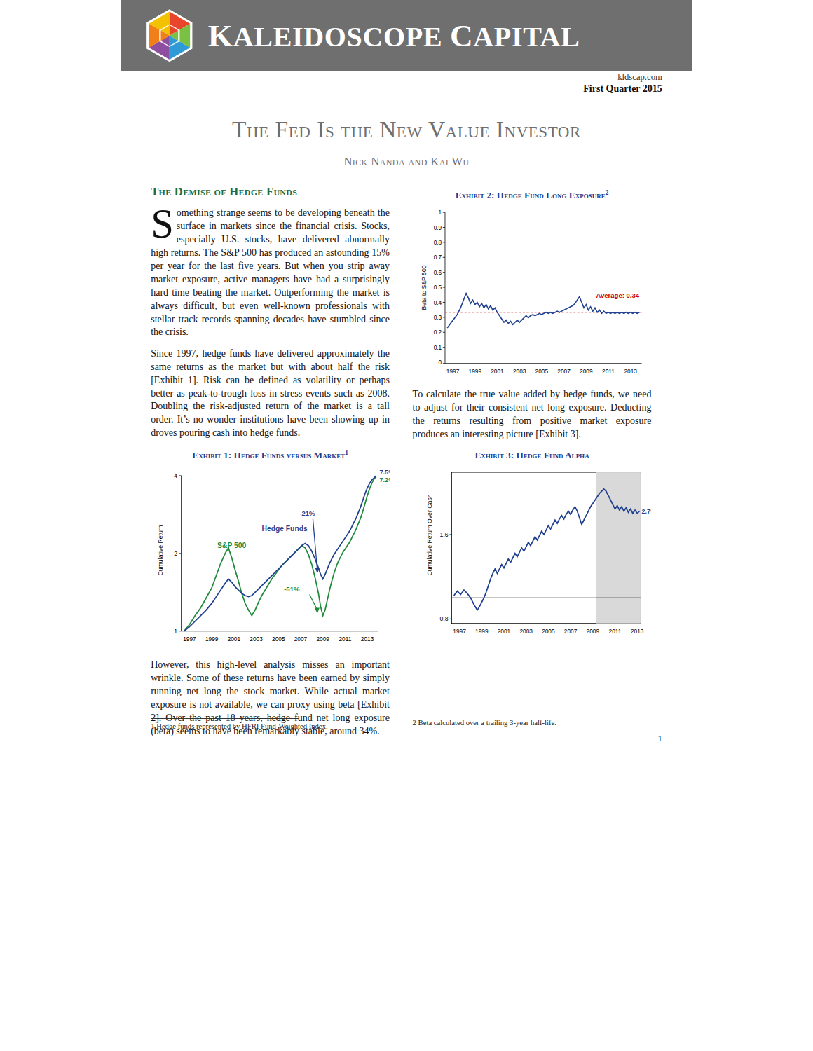KALEIDOSCOPE CAPITAL
kldscap.com
First Quarter 2015
The Fed Is the New Value Investor
Nick Nanda and Kai Wu
The Demise of Hedge Funds
Something strange seems to be developing beneath the surface in markets since the financial crisis. Stocks, especially U.S. stocks, have delivered abnormally high returns. The S&P 500 has produced an astounding 15% per year for the last five years. But when you strip away market exposure, active managers have had a surprisingly hard time beating the market. Outperforming the market is always difficult, but even well-known professionals with stellar track records spanning decades have stumbled since the crisis.
Since 1997, hedge funds have delivered approximately the same returns as the market but with about half the risk [Exhibit 1]. Risk can be defined as volatility or perhaps better as peak-to-trough loss in stress events such as 2008. Doubling the risk-adjusted return of the market is a tall order. It’s no wonder institutions have been showing up in droves pouring cash into hedge funds.
Exhibit 1: Hedge Funds versus Market1
4 2 1 Cumulative Return 1997 1999 2001 2003 2005 2007 2009 2011 2013 7.5% 7.2% Hedge Funds S&P 500 -21% -51%
However, this high-level analysis misses an important wrinkle. Some of these returns have been earned by simply running net long the stock market. While actual market exposure is not available, we can proxy using beta [Exhibit 2]. Over the past 18 years, hedge fund net long exposure (beta) seems to have been remarkably stable, around 34%.
Exhibit 2: Hedge Fund Long Exposure2
1 0.9 0.8 0.7 0.6 0.5 0.4 0.3 0.2 0.1 0 Beta to S&P 500 1997 1999 2001 2003 2005 2007 2009 2011 2013 Average: 0.34
To calculate the true value added by hedge funds, we need to adjust for their consistent net long exposure. Deducting the returns resulting from positive market exposure produces an interesting picture [Exhibit 3].
Exhibit 3: Hedge Fund Alpha
1.6 0.8 Cumulative Return Over Cash 1997 1999 2001 2003 2005 2007 2009 2011 2013 2.7%
1 Hedge funds represented by HFRI Fund-Weighted Index.
2 Beta calculated over a trailing 3-year half-life.
1